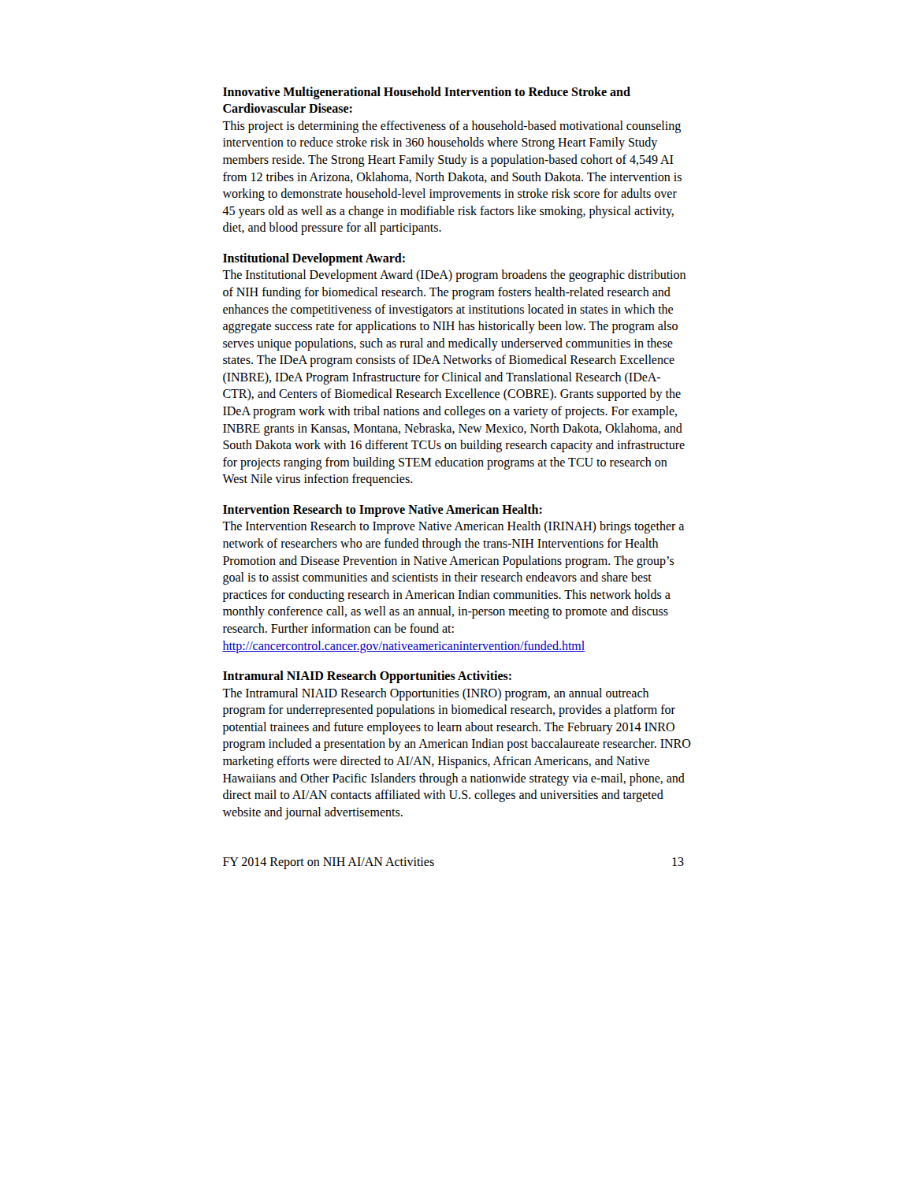Innovative Multigenerational Household Intervention to Reduce Stroke and Cardiovascular Disease:
This project is determining the effectiveness of a household-based motivational counseling intervention to reduce stroke risk in 360 households where Strong Heart Family Study members reside. The Strong Heart Family Study is a population-based cohort of 4,549 AI from 12 tribes in Arizona, Oklahoma, North Dakota, and South Dakota. The intervention is working to demonstrate household-level improvements in stroke risk score for adults over 45 years old as well as a change in modifiable risk factors like smoking, physical activity, diet, and blood pressure for all participants.
Institutional Development Award:
The Institutional Development Award (IDeA) program broadens the geographic distribution of NIH funding for biomedical research. The program fosters health-related research and enhances the competitiveness of investigators at institutions located in states in which the aggregate success rate for applications to NIH has historically been low. The program also serves unique populations, such as rural and medically underserved communities in these states. The IDeA program consists of IDeA Networks of Biomedical Research Excellence (INBRE), IDeA Program Infrastructure for Clinical and Translational Research (IDeA-CTR), and Centers of Biomedical Research Excellence (COBRE). Grants supported by the IDeA program work with tribal nations and colleges on a variety of projects. For example, INBRE grants in Kansas, Montana, Nebraska, New Mexico, North Dakota, Oklahoma, and South Dakota work with 16 different TCUs on building research capacity and infrastructure for projects ranging from building STEM education programs at the TCU to research on West Nile virus infection frequencies.
Intervention Research to Improve Native American Health:
The Intervention Research to Improve Native American Health (IRINAH) brings together a network of researchers who are funded through the trans-NIH Interventions for Health Promotion and Disease Prevention in Native American Populations program. The group’s goal is to assist communities and scientists in their research endeavors and share best practices for conducting research in American Indian communities. This network holds a monthly conference call, as well as an annual, in-person meeting to promote and discuss research. Further information can be found at:
http://cancercontrol.cancer.gov/nativeamericanintervention/funded.html
Intramural NIAID Research Opportunities Activities:
The Intramural NIAID Research Opportunities (INRO) program, an annual outreach program for underrepresented populations in biomedical research, provides a platform for potential trainees and future employees to learn about research. The February 2014 INRO program included a presentation by an American Indian post baccalaureate researcher. INRO marketing efforts were directed to AI/AN, Hispanics, African Americans, and Native Hawaiians and Other Pacific Islanders through a nationwide strategy via e-mail, phone, and direct mail to AI/AN contacts affiliated with U.S. colleges and universities and targeted website and journal advertisements.
FY 2014 Report on NIH AI/AN Activities 13